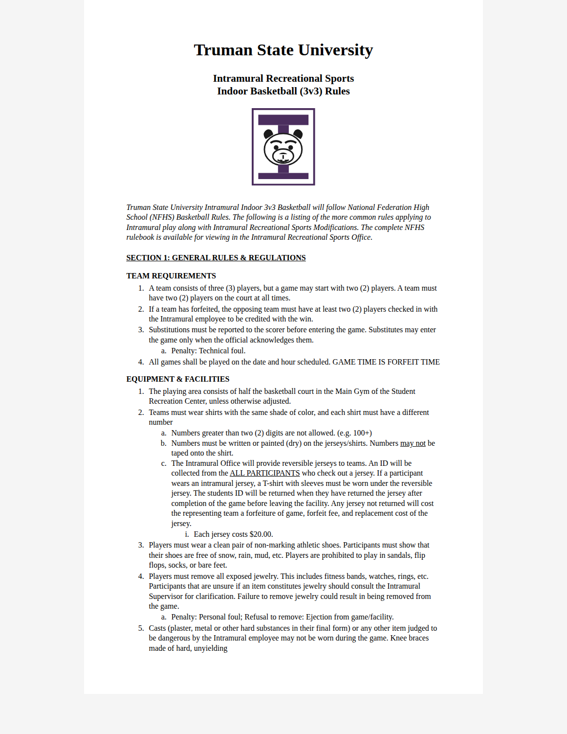Truman State University
Intramural Recreational Sports
Indoor Basketball (3v3) Rules
Truman State University Intramural Indoor 3v3 Basketball will follow National Federation High School (NFHS) Basketball Rules. The following is a listing of the more common rules applying to Intramural play along with Intramural Recreational Sports Modifications. The complete NFHS rulebook is available for viewing in the Intramural Recreational Sports Office.
SECTION 1: GENERAL RULES & REGULATIONS
TEAM REQUIREMENTS
A team consists of three (3) players, but a game may start with two (2) players. A team must have two (2) players on the court at all times.
If a team has forfeited, the opposing team must have at least two (2) players checked in with the Intramural employee to be credited with the win.
Substitutions must be reported to the scorer before entering the game. Substitutes may enter the game only when the official acknowledges them.
Penalty: Technical foul.
All games shall be played on the date and hour scheduled. GAME TIME IS FORFEIT TIME
EQUIPMENT & FACILITIES
The playing area consists of half the basketball court in the Main Gym of the Student Recreation Center, unless otherwise adjusted.
Teams must wear shirts with the same shade of color, and each shirt must have a different number
Numbers greater than two (2) digits are not allowed. (e.g. 100+)
Numbers must be written or painted (dry) on the jerseys/shirts. Numbers may not be taped onto the shirt.
The Intramural Office will provide reversible jerseys to teams. An ID will be collected from the ALL PARTICIPANTS who check out a jersey. If a participant wears an intramural jersey, a T-shirt with sleeves must be worn under the reversible jersey. The students ID will be returned when they have returned the jersey after completion of the game before leaving the facility. Any jersey not returned will cost the representing team a forfeiture of game, forfeit fee, and replacement cost of the jersey.
Each jersey costs $20.00.
Players must wear a clean pair of non-marking athletic shoes. Participants must show that their shoes are free of snow, rain, mud, etc. Players are prohibited to play in sandals, flip flops, socks, or bare feet.
Players must remove all exposed jewelry. This includes fitness bands, watches, rings, etc. Participants that are unsure if an item constitutes jewelry should consult the Intramural Supervisor for clarification. Failure to remove jewelry could result in being removed from the game.
Penalty: Personal foul; Refusal to remove: Ejection from game/facility.
Casts (plaster, metal or other hard substances in their final form) or any other item judged to be dangerous by the Intramural employee may not be worn during the game. Knee braces made of hard, unyielding